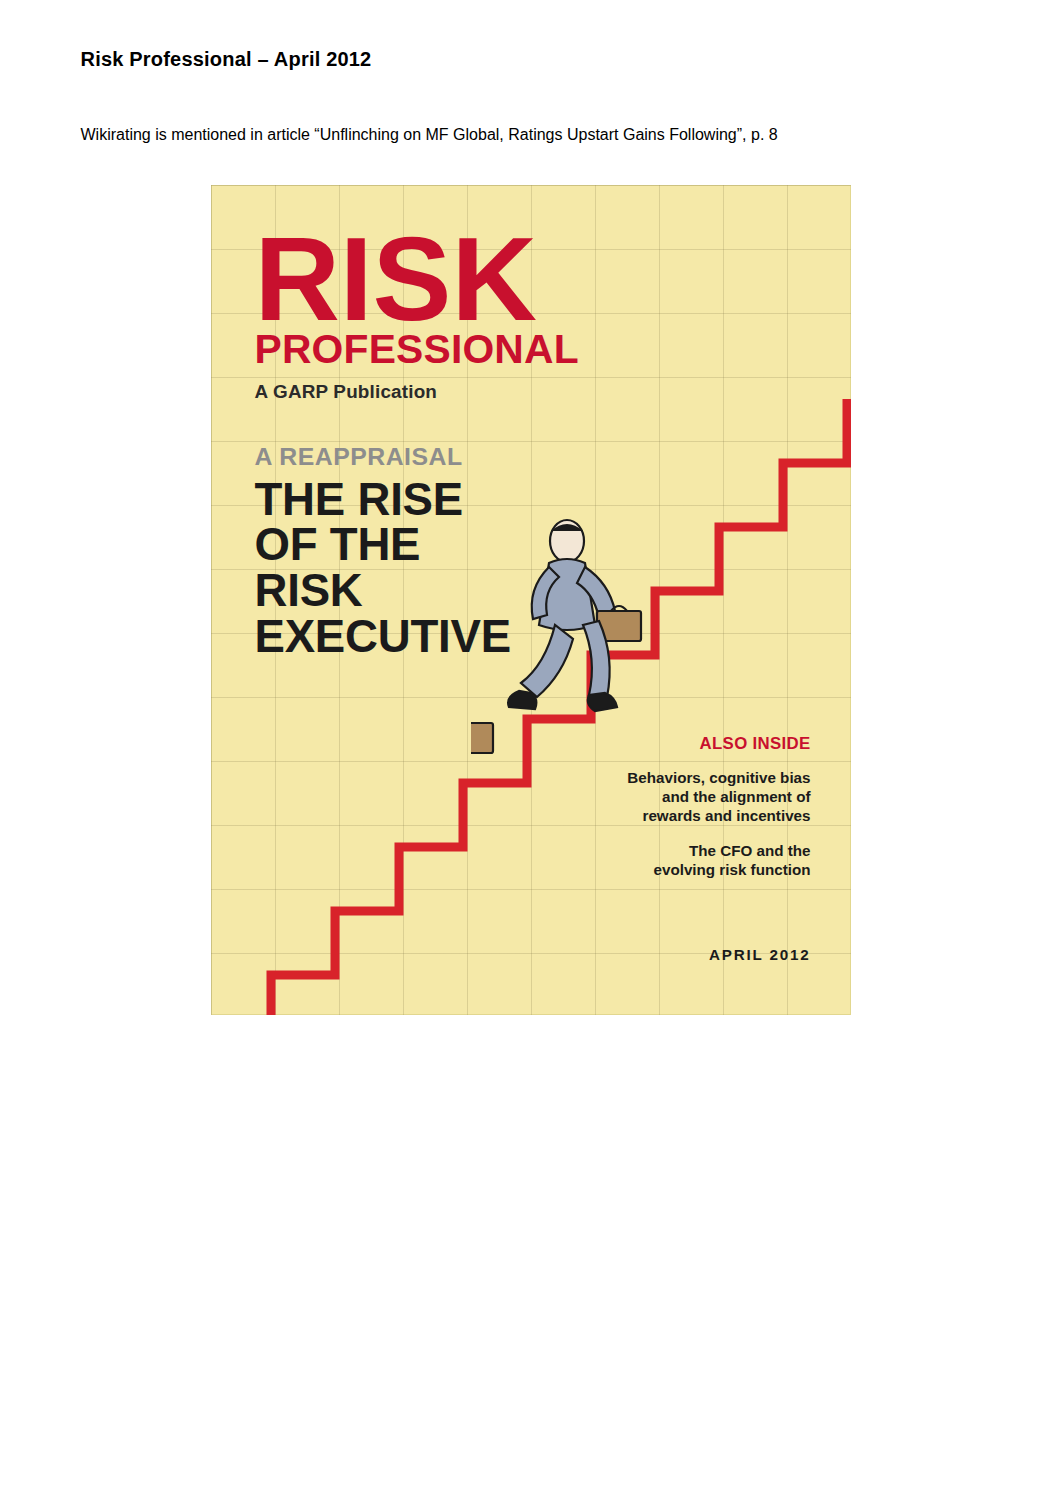Risk Professional – April 2012
Wikirating is mentioned in article “Unflinching on MF Global, Ratings Upstart Gains Following”, p. 8
RISK PROFESSIONAL
A GARP Publication
A REAPPRAISAL
THE RISE
OF THE
RISK
EXECUTIVE
ALSO INSIDE
Behaviors, cognitive bias
and the alignment of
rewards and incentives
The CFO and the
evolving risk function
APRIL 2012